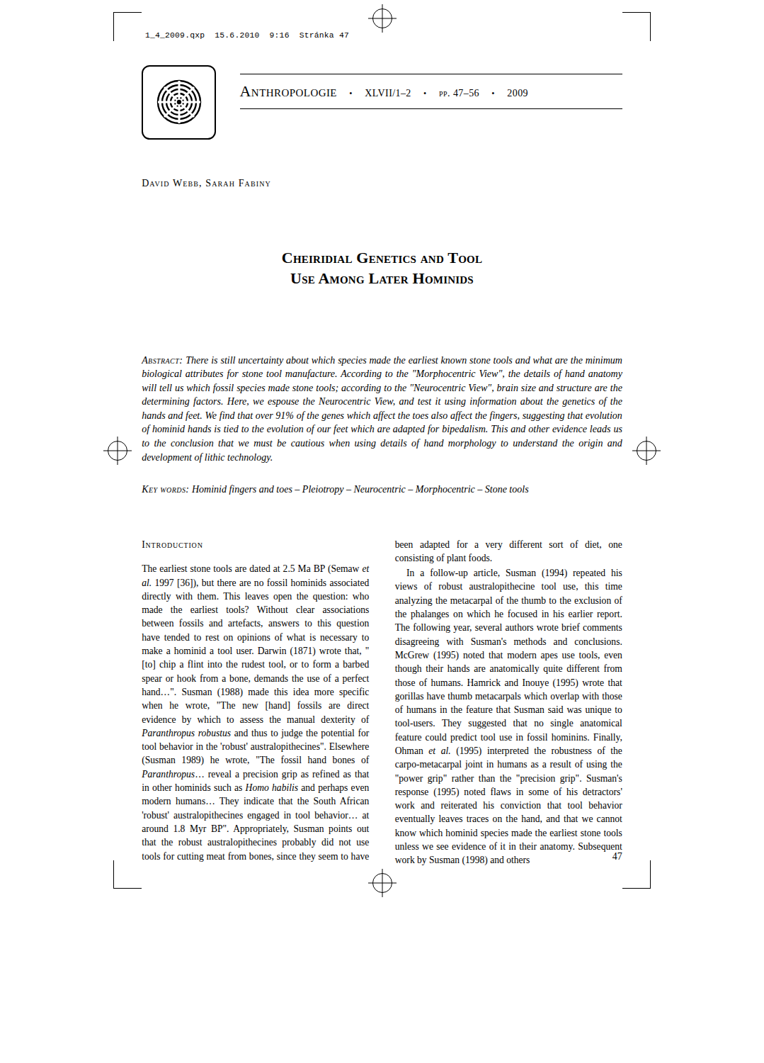1_4_2009.qxp 15.6.2010 9:16 Stránka 47
Anthropologie • XLVII/1–2 • pp. 47–56 • 2009
David Webb, Sarah Fabiny
Cheiridial Genetics and Tool
Use Among Later Hominids
Abstract: There is still uncertainty about which species made the earliest known stone tools and what are the minimum biological attributes for stone tool manufacture. According to the "Morphocentric View", the details of hand anatomy will tell us which fossil species made stone tools; according to the "Neurocentric View", brain size and structure are the determining factors. Here, we espouse the Neurocentric View, and test it using information about the genetics of the hands and feet. We find that over 91% of the genes which affect the toes also affect the fingers, suggesting that evolution of hominid hands is tied to the evolution of our feet which are adapted for bipedalism. This and other evidence leads us to the conclusion that we must be cautious when using details of hand morphology to understand the origin and development of lithic technology.
Key words: Hominid fingers and toes – Pleiotropy – Neurocentric – Morphocentric – Stone tools
Introduction
The earliest stone tools are dated at 2.5 Ma BP (Semaw et al. 1997 [36]), but there are no fossil hominids associated directly with them. This leaves open the question: who made the earliest tools? Without clear associations between fossils and artefacts, answers to this question have tended to rest on opinions of what is necessary to make a hominid a tool user. Darwin (1871) wrote that, "[to] chip a flint into the rudest tool, or to form a barbed spear or hook from a bone, demands the use of a perfect hand…". Susman (1988) made this idea more specific when he wrote, "The new [hand] fossils are direct evidence by which to assess the manual dexterity of Paranthropus robustus and thus to judge the potential for tool behavior in the 'robust' australopithecines". Elsewhere (Susman 1989) he wrote, "The fossil hand bones of Paranthropus… reveal a precision grip as refined as that in other hominids such as Homo habilis and perhaps even modern humans… They indicate that the South African 'robust' australopithecines engaged in tool behavior… at around 1.8 Myr BP". Appropriately, Susman points out that the robust australopithecines probably did not use tools for cutting meat from bones, since they seem to have been adapted for a very different sort of diet, one consisting of plant foods.
In a follow-up article, Susman (1994) repeated his views of robust australopithecine tool use, this time analyzing the metacarpal of the thumb to the exclusion of the phalanges on which he focused in his earlier report. The following year, several authors wrote brief comments disagreeing with Susman's methods and conclusions. McGrew (1995) noted that modern apes use tools, even though their hands are anatomically quite different from those of humans. Hamrick and Inouye (1995) wrote that gorillas have thumb metacarpals which overlap with those of humans in the feature that Susman said was unique to tool-users. They suggested that no single anatomical feature could predict tool use in fossil hominins. Finally, Ohman et al. (1995) interpreted the robustness of the carpo-metacarpal joint in humans as a result of using the "power grip" rather than the "precision grip". Susman's response (1995) noted flaws in some of his detractors' work and reiterated his conviction that tool behavior eventually leaves traces on the hand, and that we cannot know which hominid species made the earliest stone tools unless we see evidence of it in their anatomy. Subsequent work by Susman (1998) and others
47